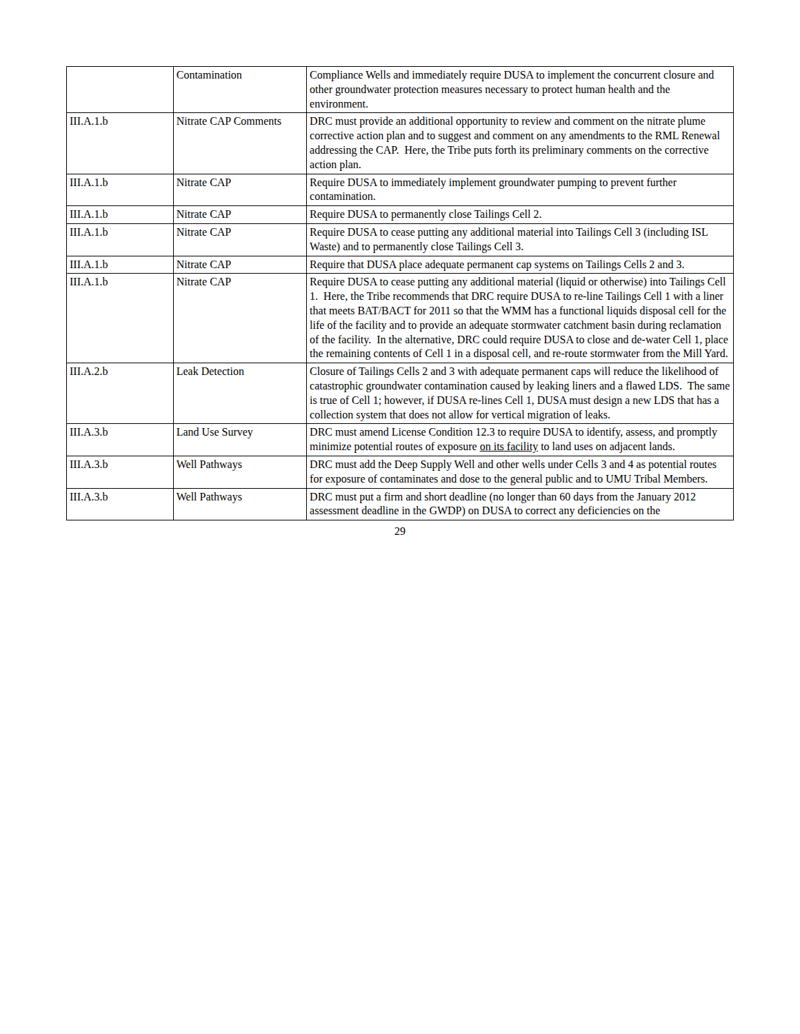| | Contamination | Compliance Wells and immediately require DUSA to implement the concurrent closure and other groundwater protection measures necessary to protect human health and the environment. |
| III.A.1.b | Nitrate CAP Comments | DRC must provide an additional opportunity to review and comment on the nitrate plume corrective action plan and to suggest and comment on any amendments to the RML Renewal addressing the CAP. Here, the Tribe puts forth its preliminary comments on the corrective action plan. |
| III.A.1.b | Nitrate CAP | Require DUSA to immediately implement groundwater pumping to prevent further contamination. |
| III.A.1.b | Nitrate CAP | Require DUSA to permanently close Tailings Cell 2. |
| III.A.1.b | Nitrate CAP | Require DUSA to cease putting any additional material into Tailings Cell 3 (including ISL Waste) and to permanently close Tailings Cell 3. |
| III.A.1.b | Nitrate CAP | Require that DUSA place adequate permanent cap systems on Tailings Cells 2 and 3. |
| III.A.1.b | Nitrate CAP | Require DUSA to cease putting any additional material (liquid or otherwise) into Tailings Cell 1. Here, the Tribe recommends that DRC require DUSA to re-line Tailings Cell 1 with a liner that meets BAT/BACT for 2011 so that the WMM has a functional liquids disposal cell for the life of the facility and to provide an adequate stormwater catchment basin during reclamation of the facility. In the alternative, DRC could require DUSA to close and de-water Cell 1, place the remaining contents of Cell 1 in a disposal cell, and re-route stormwater from the Mill Yard. |
| III.A.2.b | Leak Detection | Closure of Tailings Cells 2 and 3 with adequate permanent caps will reduce the likelihood of catastrophic groundwater contamination caused by leaking liners and a flawed LDS. The same is true of Cell 1; however, if DUSA re-lines Cell 1, DUSA must design a new LDS that has a collection system that does not allow for vertical migration of leaks. |
| III.A.3.b | Land Use Survey | DRC must amend License Condition 12.3 to require DUSA to identify, assess, and promptly minimize potential routes of exposure on its facility to land uses on adjacent lands. |
| III.A.3.b | Well Pathways | DRC must add the Deep Supply Well and other wells under Cells 3 and 4 as potential routes for exposure of contaminates and dose to the general public and to UMU Tribal Members. |
| III.A.3.b | Well Pathways | DRC must put a firm and short deadline (no longer than 60 days from the January 2012 assessment deadline in the GWDP) on DUSA to correct any deficiencies on the |
29